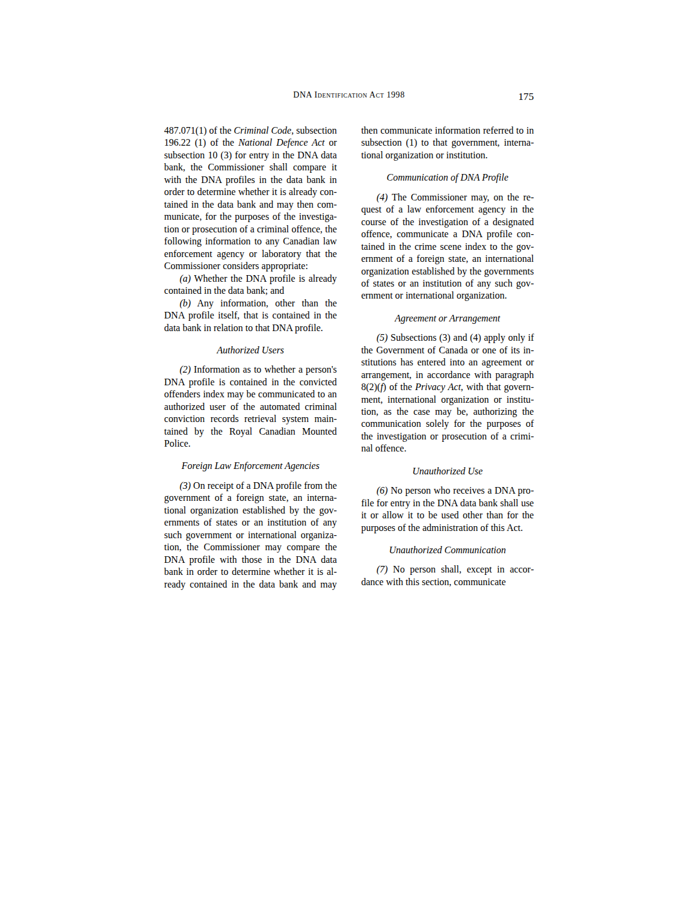DNA Identification Act 1998 175
487.071(1) of the Criminal Code, subsection 196.22 (1) of the National Defence Act or subsection 10 (3) for entry in the DNA data bank, the Commissioner shall compare it with the DNA profiles in the data bank in order to determine whether it is already contained in the data bank and may then communicate, for the purposes of the investigation or prosecution of a criminal offence, the following information to any Canadian law enforcement agency or laboratory that the Commissioner considers appropriate:
(a) Whether the DNA profile is already contained in the data bank; and
(b) Any information, other than the DNA profile itself, that is contained in the data bank in relation to that DNA profile.
Authorized Users
(2) Information as to whether a person's DNA profile is contained in the convicted offenders index may be communicated to an authorized user of the automated criminal conviction records retrieval system maintained by the Royal Canadian Mounted Police.
Foreign Law Enforcement Agencies
(3) On receipt of a DNA profile from the government of a foreign state, an international organization established by the governments of states or an institution of any such government or international organization, the Commissioner may compare the DNA profile with those in the DNA data bank in order to determine whether it is already contained in the data bank and may then communicate information referred to in subsection (1) to that government, international organization or institution.
Communication of DNA Profile
(4) The Commissioner may, on the request of a law enforcement agency in the course of the investigation of a designated offence, communicate a DNA profile contained in the crime scene index to the government of a foreign state, an international organization established by the governments of states or an institution of any such government or international organization.
Agreement or Arrangement
(5) Subsections (3) and (4) apply only if the Government of Canada or one of its institutions has entered into an agreement or arrangement, in accordance with paragraph 8(2)(f) of the Privacy Act, with that government, international organization or institution, as the case may be, authorizing the communication solely for the purposes of the investigation or prosecution of a criminal offence.
Unauthorized Use
(6) No person who receives a DNA profile for entry in the DNA data bank shall use it or allow it to be used other than for the purposes of the administration of this Act.
Unauthorized Communication
(7) No person shall, except in accordance with this section, communicate